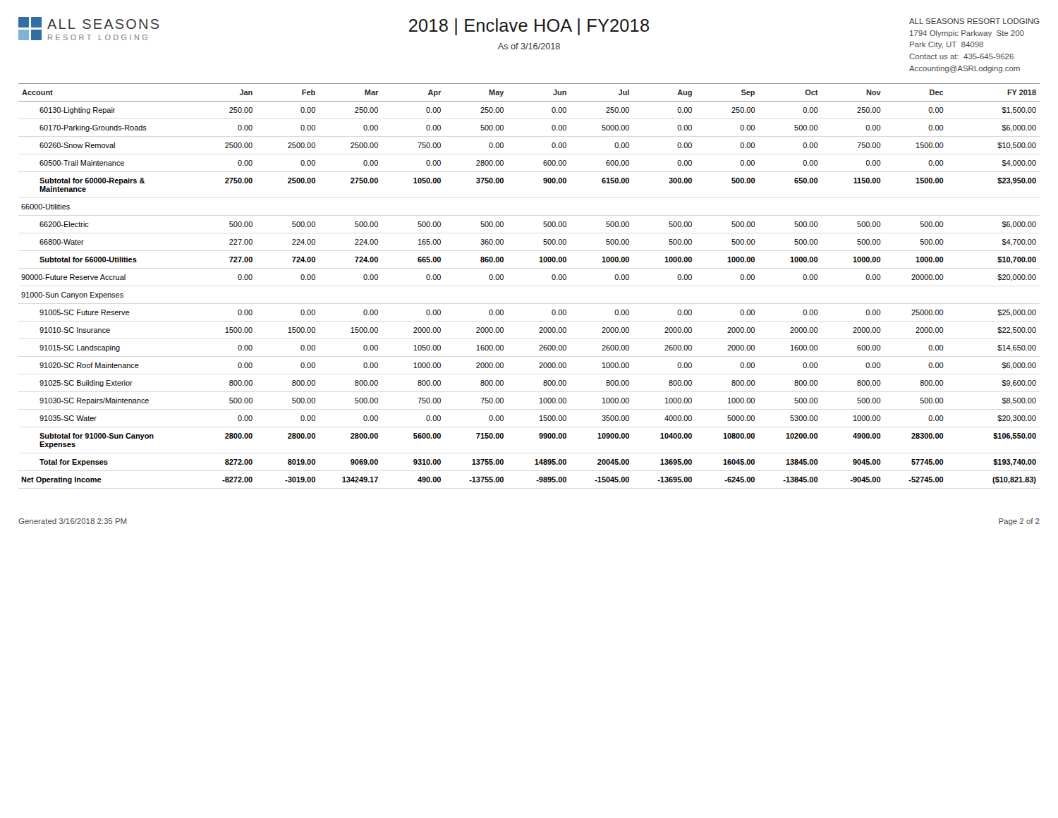ALL SEASONS
RESORT LODGING
2018 | Enclave HOA | FY2018
As of 3/16/2018
ALL SEASONS RESORT LODGING
1794 Olympic Parkway Ste 200
Park City, UT 84098
Contact us at: 435-645-9626
Accounting@ASRLodging.com
| Account | Jan | Feb | Mar | Apr | May | Jun | Jul | Aug | Sep | Oct | Nov | Dec | FY 2018 |
| --- | --- | --- | --- | --- | --- | --- | --- | --- | --- | --- | --- | --- | --- |
| 60130-Lighting Repair | 250.00 | 0.00 | 250.00 | 0.00 | 250.00 | 0.00 | 250.00 | 0.00 | 250.00 | 0.00 | 250.00 | 0.00 | $1,500.00 |
| 60170-Parking-Grounds-Roads | 0.00 | 0.00 | 0.00 | 0.00 | 500.00 | 0.00 | 5000.00 | 0.00 | 0.00 | 500.00 | 0.00 | 0.00 | $6,000.00 |
| 60260-Snow Removal | 2500.00 | 2500.00 | 2500.00 | 750.00 | 0.00 | 0.00 | 0.00 | 0.00 | 0.00 | 0.00 | 750.00 | 1500.00 | $10,500.00 |
| 60500-Trail Maintenance | 0.00 | 0.00 | 0.00 | 0.00 | 2800.00 | 600.00 | 600.00 | 0.00 | 0.00 | 0.00 | 0.00 | 0.00 | $4,000.00 |
| Subtotal for 60000-Repairs & Maintenance | 2750.00 | 2500.00 | 2750.00 | 1050.00 | 3750.00 | 900.00 | 6150.00 | 300.00 | 500.00 | 650.00 | 1150.00 | 1500.00 | $23,950.00 |
| 66000-Utilities | | | | | | | | | | | | | |
| 66200-Electric | 500.00 | 500.00 | 500.00 | 500.00 | 500.00 | 500.00 | 500.00 | 500.00 | 500.00 | 500.00 | 500.00 | 500.00 | $6,000.00 |
| 66800-Water | 227.00 | 224.00 | 224.00 | 165.00 | 360.00 | 500.00 | 500.00 | 500.00 | 500.00 | 500.00 | 500.00 | 500.00 | $4,700.00 |
| Subtotal for 66000-Utilities | 727.00 | 724.00 | 724.00 | 665.00 | 860.00 | 1000.00 | 1000.00 | 1000.00 | 1000.00 | 1000.00 | 1000.00 | 1000.00 | $10,700.00 |
| 90000-Future Reserve Accrual | 0.00 | 0.00 | 0.00 | 0.00 | 0.00 | 0.00 | 0.00 | 0.00 | 0.00 | 0.00 | 0.00 | 20000.00 | $20,000.00 |
| 91000-Sun Canyon Expenses | | | | | | | | | | | | | |
| 91005-SC Future Reserve | 0.00 | 0.00 | 0.00 | 0.00 | 0.00 | 0.00 | 0.00 | 0.00 | 0.00 | 0.00 | 0.00 | 25000.00 | $25,000.00 |
| 91010-SC Insurance | 1500.00 | 1500.00 | 1500.00 | 2000.00 | 2000.00 | 2000.00 | 2000.00 | 2000.00 | 2000.00 | 2000.00 | 2000.00 | 2000.00 | $22,500.00 |
| 91015-SC Landscaping | 0.00 | 0.00 | 0.00 | 1050.00 | 1600.00 | 2600.00 | 2600.00 | 2600.00 | 2000.00 | 1600.00 | 600.00 | 0.00 | $14,650.00 |
| 91020-SC Roof Maintenance | 0.00 | 0.00 | 0.00 | 1000.00 | 2000.00 | 2000.00 | 1000.00 | 0.00 | 0.00 | 0.00 | 0.00 | 0.00 | $6,000.00 |
| 91025-SC Building Exterior | 800.00 | 800.00 | 800.00 | 800.00 | 800.00 | 800.00 | 800.00 | 800.00 | 800.00 | 800.00 | 800.00 | 800.00 | $9,600.00 |
| 91030-SC Repairs/Maintenance | 500.00 | 500.00 | 500.00 | 750.00 | 750.00 | 1000.00 | 1000.00 | 1000.00 | 1000.00 | 500.00 | 500.00 | 500.00 | $8,500.00 |
| 91035-SC Water | 0.00 | 0.00 | 0.00 | 0.00 | 0.00 | 1500.00 | 3500.00 | 4000.00 | 5000.00 | 5300.00 | 1000.00 | 0.00 | $20,300.00 |
| Subtotal for 91000-Sun Canyon Expenses | 2800.00 | 2800.00 | 2800.00 | 5600.00 | 7150.00 | 9900.00 | 10900.00 | 10400.00 | 10800.00 | 10200.00 | 4900.00 | 28300.00 | $106,550.00 |
| Total for Expenses | 8272.00 | 8019.00 | 9069.00 | 9310.00 | 13755.00 | 14895.00 | 20045.00 | 13695.00 | 16045.00 | 13845.00 | 9045.00 | 57745.00 | $193,740.00 |
| Net Operating Income | -8272.00 | -3019.00 | 134249.17 | 490.00 | -13755.00 | -9895.00 | -15045.00 | -13695.00 | -6245.00 | -13845.00 | -9045.00 | -52745.00 | ($10,821.83) |
Generated 3/16/2018 2:35 PM
Page 2 of 2